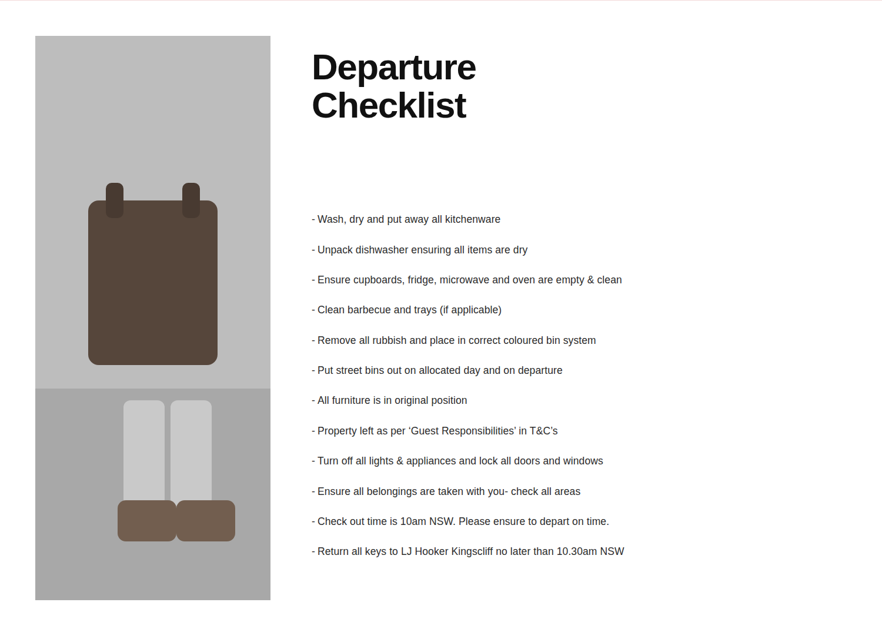Departure
Checklist
Wash, dry and put away all kitchenware
Unpack dishwasher ensuring all items are dry
Ensure cupboards, fridge, microwave and oven are empty & clean
Clean barbecue and trays (if applicable)
Remove all rubbish and place in correct coloured bin system
Put street bins out on allocated day and on departure
All furniture is in original position
Property left as per ‘Guest Responsibilities’ in T&C’s
Turn off all lights & appliances and lock all doors and windows
Ensure all belongings are taken with you- check all areas
Check out time is 10am NSW. Please ensure to depart on time.
Return all keys to LJ Hooker Kingscliff no later than 10.30am NSW